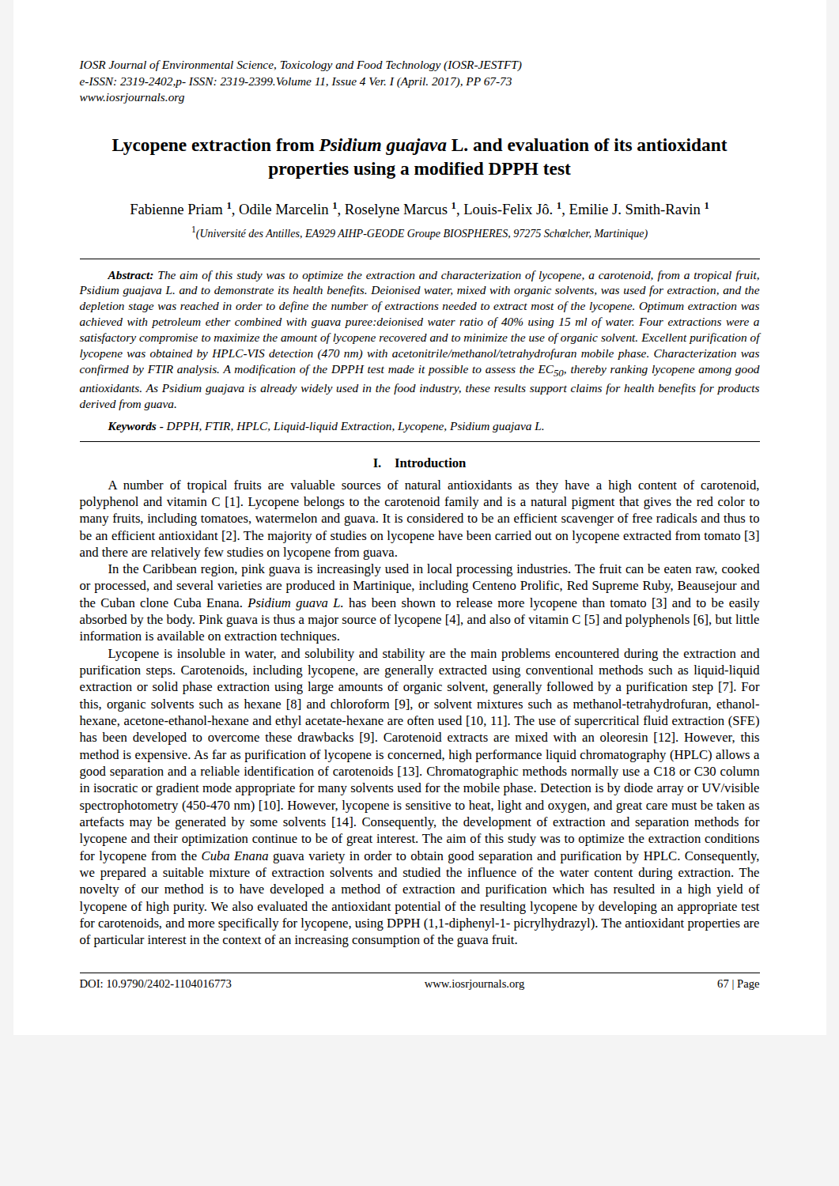IOSR Journal of Environmental Science, Toxicology and Food Technology (IOSR-JESTFT)
e-ISSN: 2319-2402,p- ISSN: 2319-2399.Volume 11, Issue 4 Ver. I (April. 2017), PP 67-73
www.iosrjournals.org
Lycopene extraction from Psidium guajava L. and evaluation of its antioxidant properties using a modified DPPH test
Fabienne Priam 1, Odile Marcelin 1, Roselyne Marcus 1, Louis-Felix Jô. 1, Emilie J. Smith-Ravin 1
1(Université des Antilles, EA929 AIHP-GEODE Groupe BIOSPHERES, 97275 Schœlcher, Martinique)
Abstract: The aim of this study was to optimize the extraction and characterization of lycopene, a carotenoid, from a tropical fruit, Psidium guajava L. and to demonstrate its health benefits. Deionised water, mixed with organic solvents, was used for extraction, and the depletion stage was reached in order to define the number of extractions needed to extract most of the lycopene. Optimum extraction was achieved with petroleum ether combined with guava puree:deionised water ratio of 40% using 15 ml of water. Four extractions were a satisfactory compromise to maximize the amount of lycopene recovered and to minimize the use of organic solvent. Excellent purification of lycopene was obtained by HPLC-VIS detection (470 nm) with acetonitrile/methanol/tetrahydrofuran mobile phase. Characterization was confirmed by FTIR analysis. A modification of the DPPH test made it possible to assess the EC50, thereby ranking lycopene among good antioxidants. As Psidium guajava is already widely used in the food industry, these results support claims for health benefits for products derived from guava.
Keywords - DPPH, FTIR, HPLC, Liquid-liquid Extraction, Lycopene, Psidium guajava L.
I. Introduction
A number of tropical fruits are valuable sources of natural antioxidants as they have a high content of carotenoid, polyphenol and vitamin C [1]. Lycopene belongs to the carotenoid family and is a natural pigment that gives the red color to many fruits, including tomatoes, watermelon and guava. It is considered to be an efficient scavenger of free radicals and thus to be an efficient antioxidant [2]. The majority of studies on lycopene have been carried out on lycopene extracted from tomato [3] and there are relatively few studies on lycopene from guava.
In the Caribbean region, pink guava is increasingly used in local processing industries. The fruit can be eaten raw, cooked or processed, and several varieties are produced in Martinique, including Centeno Prolific, Red Supreme Ruby, Beausejour and the Cuban clone Cuba Enana. Psidium guava L. has been shown to release more lycopene than tomato [3] and to be easily absorbed by the body. Pink guava is thus a major source of lycopene [4], and also of vitamin C [5] and polyphenols [6], but little information is available on extraction techniques.
Lycopene is insoluble in water, and solubility and stability are the main problems encountered during the extraction and purification steps. Carotenoids, including lycopene, are generally extracted using conventional methods such as liquid-liquid extraction or solid phase extraction using large amounts of organic solvent, generally followed by a purification step [7]. For this, organic solvents such as hexane [8] and chloroform [9], or solvent mixtures such as methanol-tetrahydrofuran, ethanol-hexane, acetone-ethanol-hexane and ethyl acetate-hexane are often used [10, 11]. The use of supercritical fluid extraction (SFE) has been developed to overcome these drawbacks [9]. Carotenoid extracts are mixed with an oleoresin [12]. However, this method is expensive. As far as purification of lycopene is concerned, high performance liquid chromatography (HPLC) allows a good separation and a reliable identification of carotenoids [13]. Chromatographic methods normally use a C18 or C30 column in isocratic or gradient mode appropriate for many solvents used for the mobile phase. Detection is by diode array or UV/visible spectrophotometry (450-470 nm) [10]. However, lycopene is sensitive to heat, light and oxygen, and great care must be taken as artefacts may be generated by some solvents [14]. Consequently, the development of extraction and separation methods for lycopene and their optimization continue to be of great interest. The aim of this study was to optimize the extraction conditions for lycopene from the Cuba Enana guava variety in order to obtain good separation and purification by HPLC. Consequently, we prepared a suitable mixture of extraction solvents and studied the influence of the water content during extraction. The novelty of our method is to have developed a method of extraction and purification which has resulted in a high yield of lycopene of high purity. We also evaluated the antioxidant potential of the resulting lycopene by developing an appropriate test for carotenoids, and more specifically for lycopene, using DPPH (1,1-diphenyl-1- picrylhydrazyl). The antioxidant properties are of particular interest in the context of an increasing consumption of the guava fruit.
DOI: 10.9790/2402-1104016773 www.iosrjournals.org 67 | Page